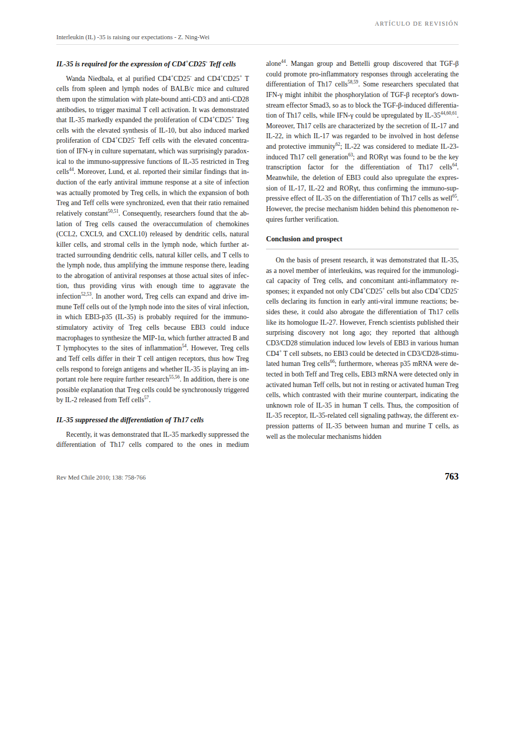Artículo de revisión
Interleukin (IL) -35 is raising our expectations - Z. Ning-Wei
IL-35 is required for the expression of CD4+CD25- Teff cells
Wanda Niedbala, et al purified CD4+CD25- and CD4+CD25+ T cells from spleen and lymph nodes of BALB/c mice and cultured them upon the stimulation with plate-bound anti-CD3 and anti-CD28 antibodies, to trigger maximal T cell activation. It was demonstrated that IL-35 markedly expanded the proliferation of CD4+CD25+ Treg cells with the elevated synthesis of IL-10, but also induced marked proliferation of CD4+CD25- Teff cells with the elevated concentration of IFN-γ in culture supernatant, which was surprisingly paradoxical to the immuno-suppressive functions of IL-35 restricted in Treg cells44. Moreover, Lund, et al. reported their similar findings that induction of the early antiviral immune response at a site of infection was actually promoted by Treg cells, in which the expansion of both Treg and Teff cells were synchronized, even that their ratio remained relatively constant50,51. Consequently, researchers found that the ablation of Treg cells caused the overaccumulation of chemokines (CCL2, CXCL9, and CXCL10) released by dendritic cells, natural killer cells, and stromal cells in the lymph node, which further attracted surrounding dendritic cells, natural killer cells, and T cells to the lymph node, thus amplifying the immune response there, leading to the abrogation of antiviral responses at those actual sites of infection, thus providing virus with enough time to aggravate the infection52,53. In another word, Treg cells can expand and drive immune Teff cells out of the lymph node into the sites of viral infection, in which EBI3-p35 (IL-35) is probably required for the immuno-stimulatory activity of Treg cells because EBI3 could induce macrophages to synthesize the MIP-1α, which further attracted B and T lymphocytes to the sites of inflammation54. However, Treg cells and Teff cells differ in their T cell antigen receptors, thus how Treg cells respond to foreign antigens and whether IL-35 is playing an important role here require further research55,56. In addition, there is one possible explanation that Treg cells could be synchronously triggered by IL-2 released from Teff cells57.
IL-35 suppressed the differentiation of Th17 cells
Recently, it was demonstrated that IL-35 markedly suppressed the differentiation of Th17 cells compared to the ones in medium alone44. Mangan group and Bettelli group discovered that TGF-β could promote pro-inflammatory responses through accelerating the differentiation of Th17 cells58,59. Some researchers speculated that IFN-γ might inhibit the phosphorylation of TGF-β receptor's downstream effector Smad3, so as to block the TGF-β-induced differentiation of Th17 cells, while IFN-γ could be upregulated by IL-3544,60,61. Moreover, Th17 cells are characterized by the secretion of IL-17 and IL-22, in which IL-17 was regarded to be involved in host defense and protective immunity62; IL-22 was considered to mediate IL-23-induced Th17 cell generation63; and RORγt was found to be the key transcription factor for the differentiation of Th17 cells64. Meanwhile, the deletion of EBI3 could also upregulate the expression of IL-17, IL-22 and RORγt, thus confirming the immuno-suppressive effect of IL-35 on the differentiation of Th17 cells as well65. However, the precise mechanism hidden behind this phenomenon requires further verification.
Conclusion and prospect
On the basis of present research, it was demonstrated that IL-35, as a novel member of interleukins, was required for the immunological capacity of Treg cells, and concomitant anti-inflammatory responses; it expanded not only CD4+CD25+ cells but also CD4+CD25- cells declaring its function in early anti-viral immune reactions; besides these, it could also abrogate the differentiation of Th17 cells like its homologue IL-27. However, French scientists published their surprising discovery not long ago; they reported that although CD3/CD28 stimulation induced low levels of EBI3 in various human CD4+ T cell subsets, no EBI3 could be detected in CD3/CD28-stimulated human Treg cells66; furthermore, whereas p35 mRNA were detected in both Teff and Treg cells, EBI3 mRNA were detected only in activated human Teff cells, but not in resting or activated human Treg cells, which contrasted with their murine counterpart, indicating the unknown role of IL-35 in human T cells. Thus, the composition of IL-35 receptor, IL-35-related cell signaling pathway, the different expression patterns of IL-35 between human and murine T cells, as well as the molecular mechanisms hidden
Rev Med Chile 2010; 138: 758-766 763